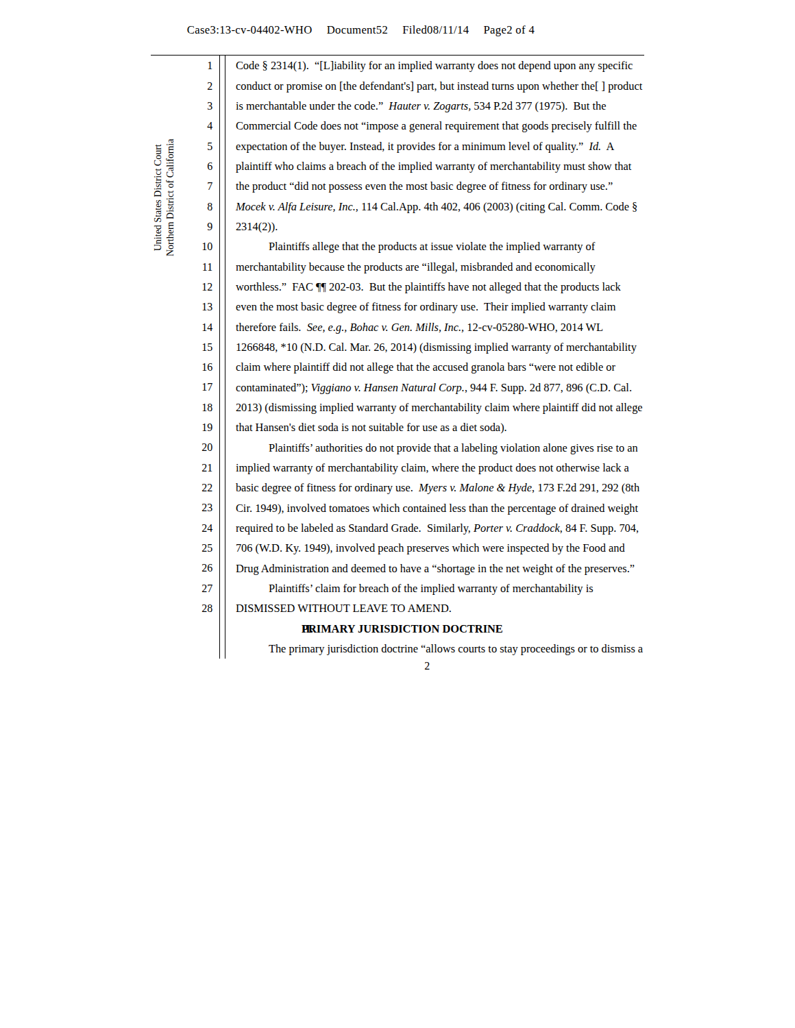Case3:13-cv-04402-WHO Document52 Filed08/11/14 Page2 of 4
United States District Court
Northern District of California
1
2
3
4
5
6
7
8
9
10
11
12
13
14
15
16
17
18
19
20
21
22
23
24
25
26
27
28
Code § 2314(1). “[L]iability for an implied warranty does not depend upon any specific conduct or promise on [the defendant's] part, but instead turns upon whether the[ ] product is merchantable under the code.” Hauter v. Zogarts, 534 P.2d 377 (1975). But the Commercial Code does not “impose a general requirement that goods precisely fulfill the expectation of the buyer. Instead, it provides for a minimum level of quality.” Id. A plaintiff who claims a breach of the implied warranty of merchantability must show that the product “did not possess even the most basic degree of fitness for ordinary use.” Mocek v. Alfa Leisure, Inc., 114 Cal.App. 4th 402, 406 (2003) (citing Cal. Comm. Code § 2314(2)).
Plaintiffs allege that the products at issue violate the implied warranty of merchantability because the products are “illegal, misbranded and economically worthless.” FAC ¶¶ 202-03. But the plaintiffs have not alleged that the products lack even the most basic degree of fitness for ordinary use. Their implied warranty claim therefore fails. See, e.g., Bohac v. Gen. Mills, Inc., 12-cv-05280-WHO, 2014 WL 1266848, *10 (N.D. Cal. Mar. 26, 2014) (dismissing implied warranty of merchantability claim where plaintiff did not allege that the accused granola bars “were not edible or contaminated”); Viggiano v. Hansen Natural Corp., 944 F. Supp. 2d 877, 896 (C.D. Cal. 2013) (dismissing implied warranty of merchantability claim where plaintiff did not allege that Hansen's diet soda is not suitable for use as a diet soda).
Plaintiffs’ authorities do not provide that a labeling violation alone gives rise to an implied warranty of merchantability claim, where the product does not otherwise lack a basic degree of fitness for ordinary use. Myers v. Malone & Hyde, 173 F.2d 291, 292 (8th Cir. 1949), involved tomatoes which contained less than the percentage of drained weight required to be labeled as Standard Grade. Similarly, Porter v. Craddock, 84 F. Supp. 704, 706 (W.D. Ky. 1949), involved peach preserves which were inspected by the Food and Drug Administration and deemed to have a “shortage in the net weight of the preserves.”
Plaintiffs’ claim for breach of the implied warranty of merchantability is DISMISSED WITHOUT LEAVE TO AMEND.
II. PRIMARY JURISDICTION DOCTRINE
The primary jurisdiction doctrine “allows courts to stay proceedings or to dismiss a
2